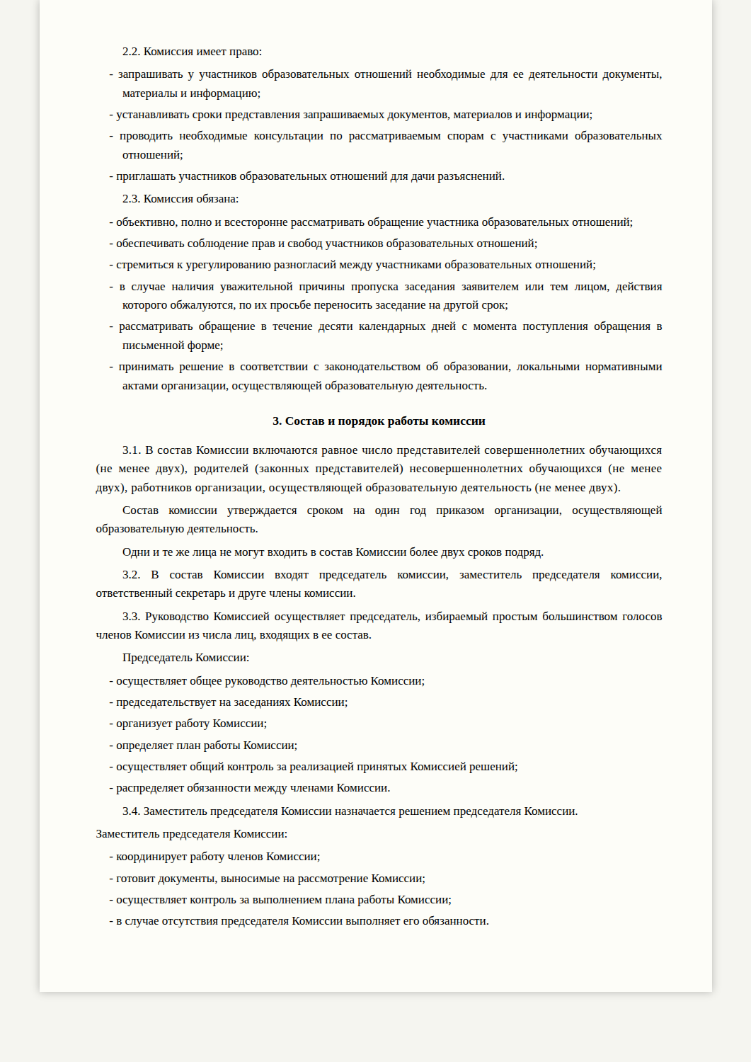2.2. Комиссия имеет право:
запрашивать у участников образовательных отношений необходимые для ее деятельности документы, материалы и информацию;
устанавливать сроки представления запрашиваемых документов, материалов и информации;
проводить необходимые консультации по рассматриваемым спорам с участниками образовательных отношений;
приглашать участников образовательных отношений для дачи разъяснений.
2.3. Комиссия обязана:
объективно, полно и всесторонне рассматривать обращение участника образовательных отношений;
обеспечивать соблюдение прав и свобод участников образовательных отношений;
стремиться к урегулированию разногласий между участниками образовательных отношений;
в случае наличия уважительной причины пропуска заседания заявителем или тем лицом, действия которого обжалуются, по их просьбе переносить заседание на другой срок;
рассматривать обращение в течение десяти календарных дней с момента поступления обращения в письменной форме;
принимать решение в соответствии с законодательством об образовании, локальными нормативными актами организации, осуществляющей образовательную деятельность.
3. Состав и порядок работы комиссии
3.1. В состав Комиссии включаются равное число представителей совершеннолетних обучающихся (не менее двух), родителей (законных представителей) несовершеннолетних обучающихся (не менее двух), работников организации, осуществляющей образовательную деятельность (не менее двух).
Состав комиссии утверждается сроком на один год приказом организации, осуществляющей образовательную деятельность.
Одни и те же лица не могут входить в состав Комиссии более двух сроков подряд.
3.2. В состав Комиссии входят председатель комиссии, заместитель председателя комиссии, ответственный секретарь и друге члены комиссии.
3.3. Руководство Комиссией осуществляет председатель, избираемый простым большинством голосов членов Комиссии из числа лиц, входящих в ее состав.
Председатель Комиссии:
осуществляет общее руководство деятельностью Комиссии;
председательствует на заседаниях Комиссии;
организует работу Комиссии;
определяет план работы Комиссии;
осуществляет общий контроль за реализацией принятых Комиссией решений;
распределяет обязанности между членами Комиссии.
3.4. Заместитель председателя Комиссии назначается решением председателя Комиссии.
Заместитель председателя Комиссии:
координирует работу членов Комиссии;
готовит документы, выносимые на рассмотрение Комиссии;
осуществляет контроль за выполнением плана работы Комиссии;
в случае отсутствия председателя Комиссии выполняет его обязанности.